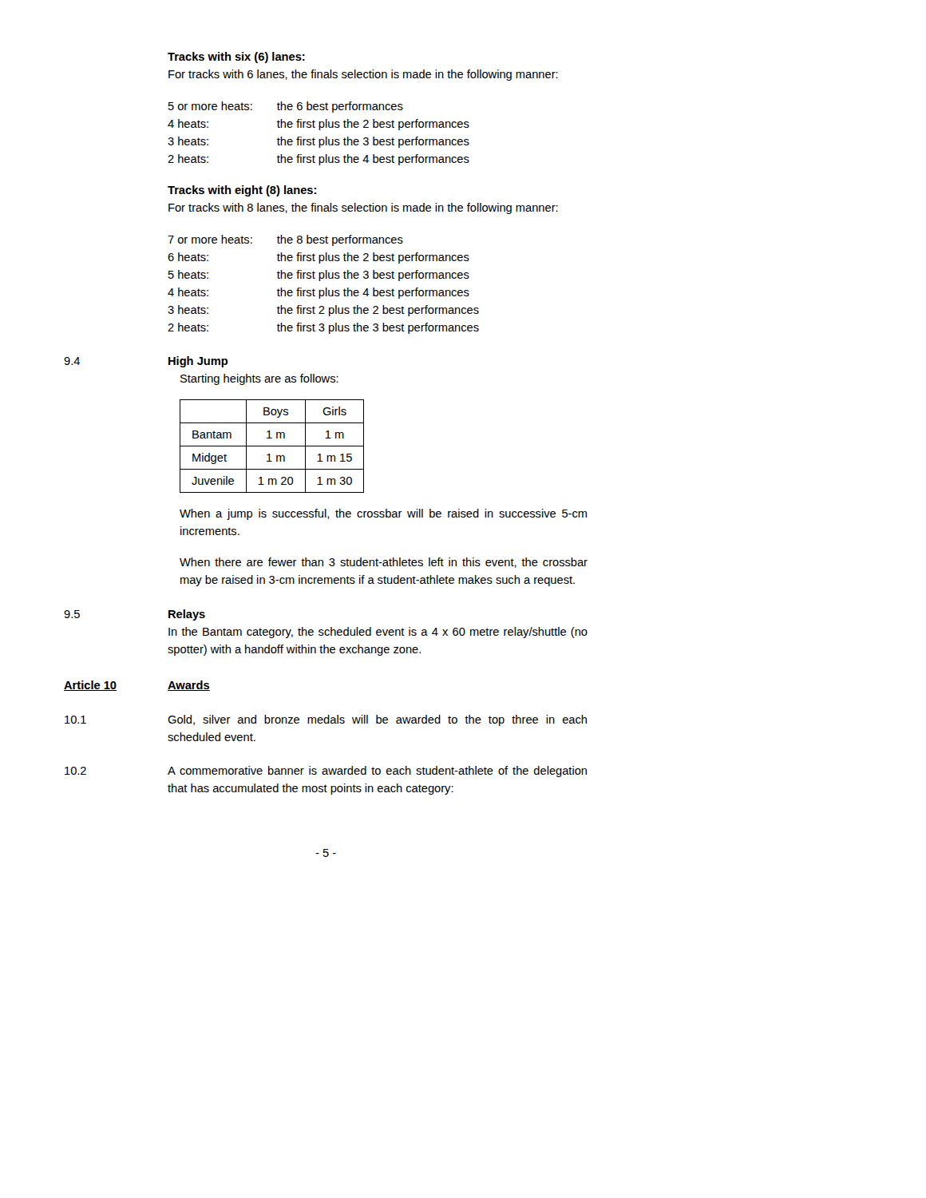Tracks with six (6) lanes:
For tracks with 6 lanes, the finals selection is made in the following manner:
5 or more heats:
the 6 best performances
4 heats:
the first plus the 2 best performances
3 heats:
the first plus the 3 best performances
2 heats:
the first plus the 4 best performances
Tracks with eight (8) lanes:
For tracks with 8 lanes, the finals selection is made in the following manner:
7 or more heats:
the 8 best performances
6 heats:
the first plus the 2 best performances
5 heats:
the first plus the 3 best performances
4 heats:
the first plus the 4 best performances
3 heats:
the first 2 plus the 2 best performances
2 heats:
the first 3 plus the 3 best performances
9.4
High Jump
Starting heights are as follows:
| | Boys | Girls |
| Bantam | 1 m | 1 m |
| Midget | 1 m | 1 m 15 |
| Juvenile | 1 m 20 | 1 m 30 |
When a jump is successful, the crossbar will be raised in successive 5-cm increments.
When there are fewer than 3 student-athletes left in this event, the crossbar may be raised in 3-cm increments if a student-athlete makes such a request.
9.5
Relays
In the Bantam category, the scheduled event is a 4 x 60 metre relay/shuttle (no spotter) with a handoff within the exchange zone.
Article 10
Awards
10.1
Gold, silver and bronze medals will be awarded to the top three in each scheduled event.
10.2
A commemorative banner is awarded to each student-athlete of the delegation that has accumulated the most points in each category:
- 5 -